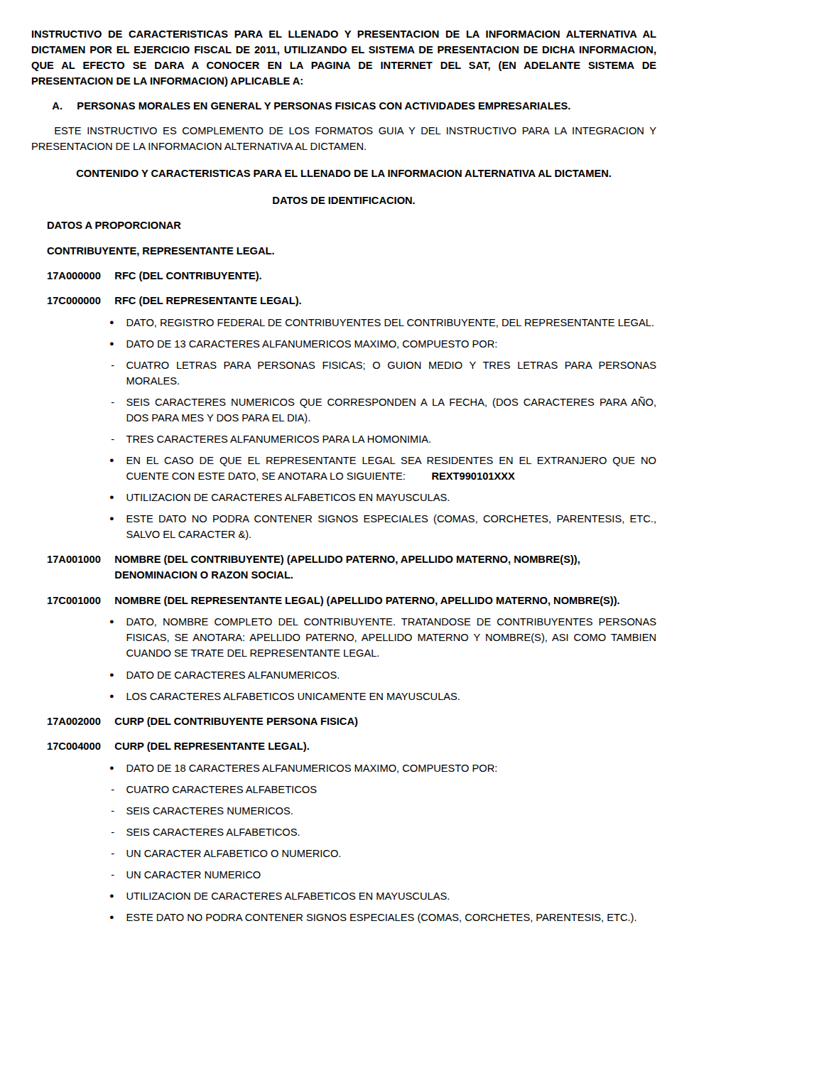INSTRUCTIVO DE CARACTERISTICAS PARA EL LLENADO Y PRESENTACION DE LA INFORMACION ALTERNATIVA AL DICTAMEN POR EL EJERCICIO FISCAL DE 2011, UTILIZANDO EL SISTEMA DE PRESENTACION DE DICHA INFORMACION, QUE AL EFECTO SE DARA A CONOCER EN LA PAGINA DE INTERNET DEL SAT, (EN ADELANTE SISTEMA DE PRESENTACION DE LA INFORMACION) APLICABLE A:
A. PERSONAS MORALES EN GENERAL Y PERSONAS FISICAS CON ACTIVIDADES EMPRESARIALES.
ESTE INSTRUCTIVO ES COMPLEMENTO DE LOS FORMATOS GUIA Y DEL INSTRUCTIVO PARA LA INTEGRACION Y PRESENTACION DE LA INFORMACION ALTERNATIVA AL DICTAMEN.
CONTENIDO Y CARACTERISTICAS PARA EL LLENADO DE LA INFORMACION ALTERNATIVA AL DICTAMEN.
DATOS DE IDENTIFICACION.
DATOS A PROPORCIONAR
CONTRIBUYENTE, REPRESENTANTE LEGAL.
17A000000 RFC (DEL CONTRIBUYENTE).
17C000000 RFC (DEL REPRESENTANTE LEGAL).
DATO, REGISTRO FEDERAL DE CONTRIBUYENTES DEL CONTRIBUYENTE, DEL REPRESENTANTE LEGAL.
DATO DE 13 CARACTERES ALFANUMERICOS MAXIMO, COMPUESTO POR:
CUATRO LETRAS PARA PERSONAS FISICAS; O GUION MEDIO Y TRES LETRAS PARA PERSONAS MORALES.
SEIS CARACTERES NUMERICOS QUE CORRESPONDEN A LA FECHA, (DOS CARACTERES PARA AÑO, DOS PARA MES Y DOS PARA EL DIA).
TRES CARACTERES ALFANUMERICOS PARA LA HOMONIMIA.
EN EL CASO DE QUE EL REPRESENTANTE LEGAL SEA RESIDENTES EN EL EXTRANJERO QUE NO CUENTE CON ESTE DATO, SE ANOTARA LO SIGUIENTE:REXT990101XXX
UTILIZACION DE CARACTERES ALFABETICOS EN MAYUSCULAS.
ESTE DATO NO PODRA CONTENER SIGNOS ESPECIALES (COMAS, CORCHETES, PARENTESIS, ETC., SALVO EL CARACTER &).
17A001000 NOMBRE (DEL CONTRIBUYENTE) (APELLIDO PATERNO, APELLIDO MATERNO, NOMBRE(S)), DENOMINACION O RAZON SOCIAL.
17C001000 NOMBRE (DEL REPRESENTANTE LEGAL) (APELLIDO PATERNO, APELLIDO MATERNO, NOMBRE(S)).
DATO, NOMBRE COMPLETO DEL CONTRIBUYENTE. TRATANDOSE DE CONTRIBUYENTES PERSONAS FISICAS, SE ANOTARA: APELLIDO PATERNO, APELLIDO MATERNO Y NOMBRE(S), ASI COMO TAMBIEN CUANDO SE TRATE DEL REPRESENTANTE LEGAL.
DATO DE CARACTERES ALFANUMERICOS.
LOS CARACTERES ALFABETICOS UNICAMENTE EN MAYUSCULAS.
17A002000 CURP (DEL CONTRIBUYENTE PERSONA FISICA)
17C004000 CURP (DEL REPRESENTANTE LEGAL).
DATO DE 18 CARACTERES ALFANUMERICOS MAXIMO, COMPUESTO POR:
CUATRO CARACTERES ALFABETICOS
SEIS CARACTERES NUMERICOS.
SEIS CARACTERES ALFABETICOS.
UN CARACTER ALFABETICO O NUMERICO.
UN CARACTER NUMERICO
UTILIZACION DE CARACTERES ALFABETICOS EN MAYUSCULAS.
ESTE DATO NO PODRA CONTENER SIGNOS ESPECIALES (COMAS, CORCHETES, PARENTESIS, ETC.).